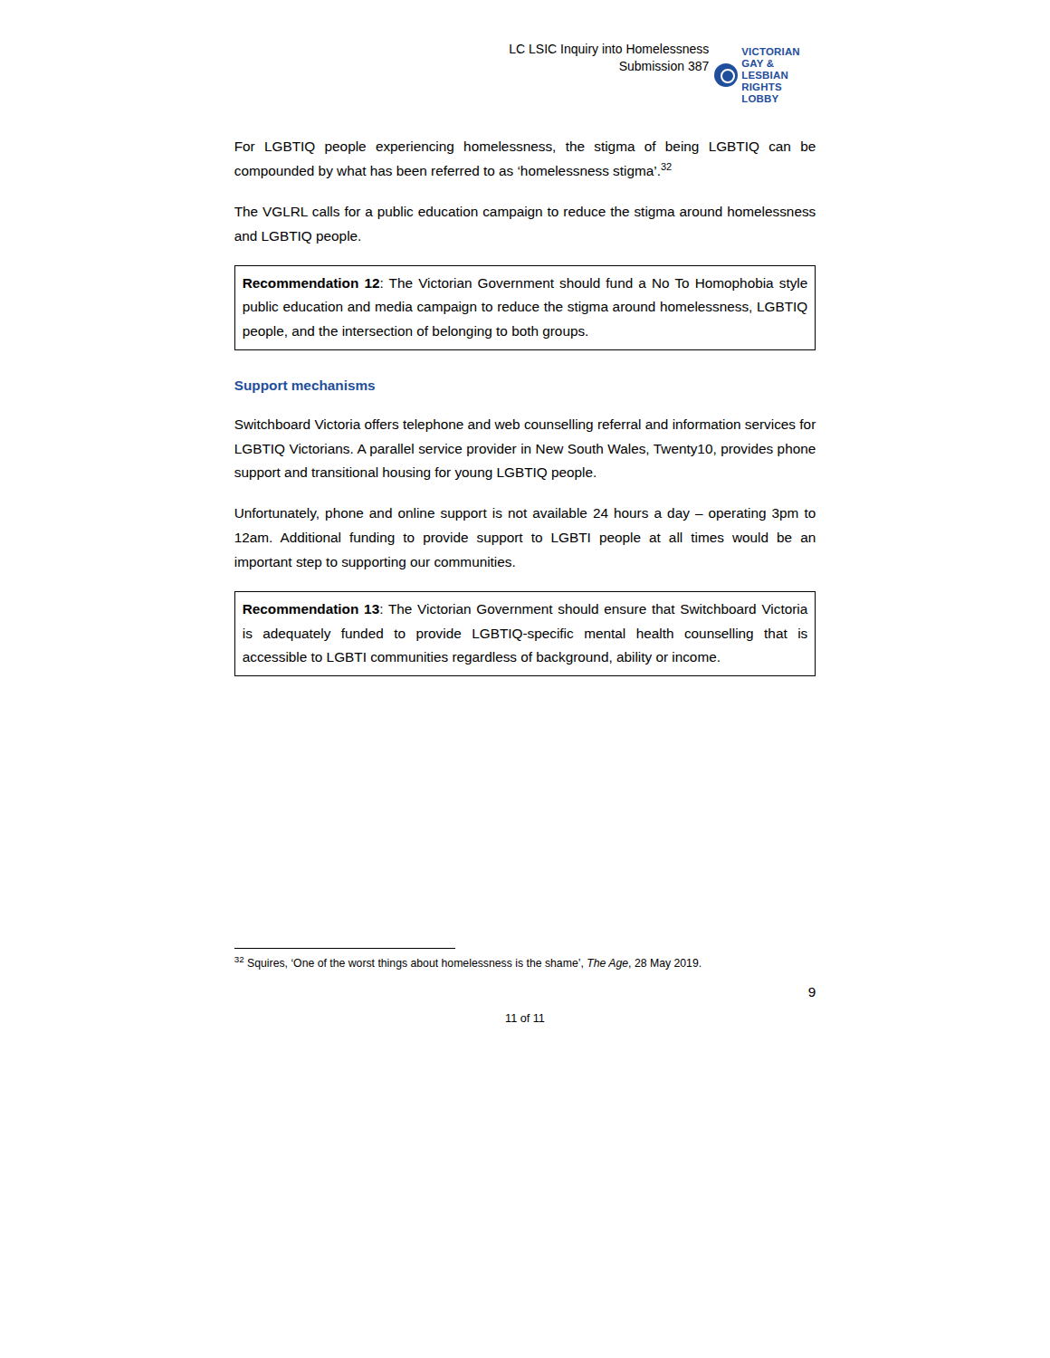LC LSIC Inquiry into Homelessness
Submission 387
VICTORIAN
GAY & LESBIAN
RIGHTS LOBBY
For LGBTIQ people experiencing homelessness, the stigma of being LGBTIQ can be compounded by what has been referred to as ‘homelessness stigma’.32
The VGLRL calls for a public education campaign to reduce the stigma around homelessness and LGBTIQ people.
Recommendation 12: The Victorian Government should fund a No To Homophobia style public education and media campaign to reduce the stigma around homelessness, LGBTIQ people, and the intersection of belonging to both groups.
Support mechanisms
Switchboard Victoria offers telephone and web counselling referral and information services for LGBTIQ Victorians. A parallel service provider in New South Wales, Twenty10, provides phone support and transitional housing for young LGBTIQ people.
Unfortunately, phone and online support is not available 24 hours a day – operating 3pm to 12am. Additional funding to provide support to LGBTI people at all times would be an important step to supporting our communities.
Recommendation 13: The Victorian Government should ensure that Switchboard Victoria is adequately funded to provide LGBTIQ-specific mental health counselling that is accessible to LGBTI communities regardless of background, ability or income.
32 Squires, ‘One of the worst things about homelessness is the shame’, The Age, 28 May 2019.
9
11 of 11